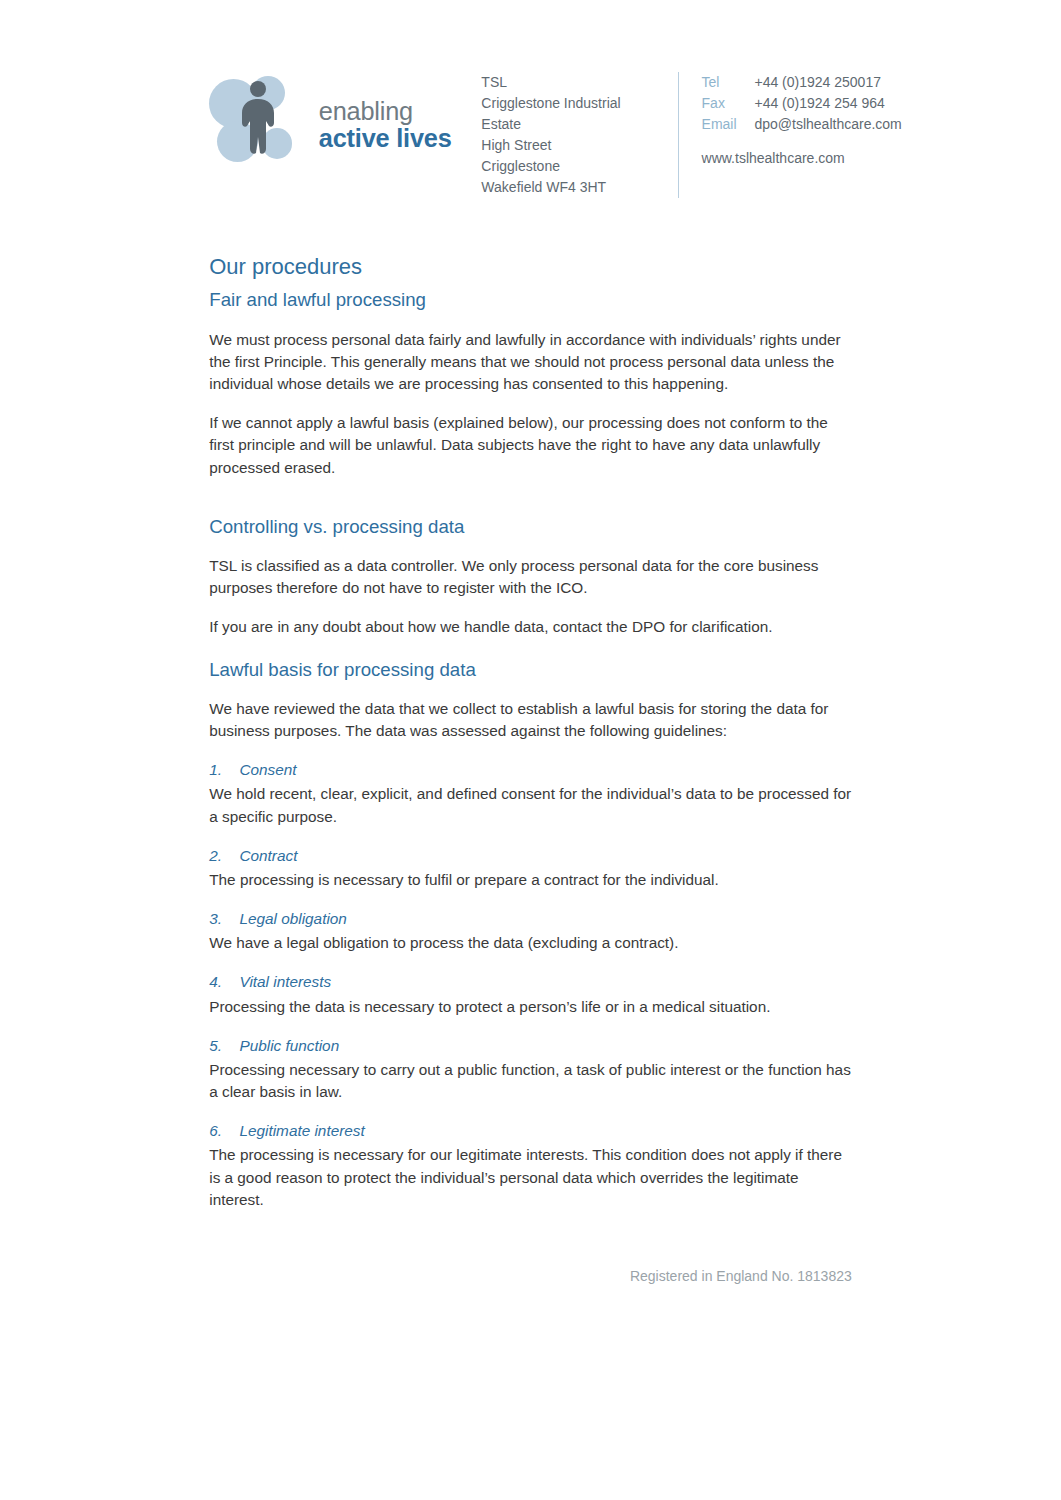enabling
active lives
TSL
Crigglestone Industrial Estate
High Street
Crigglestone
Wakefield WF4 3HT
Tel+44 (0)1924 250017
Fax+44 (0)1924 254 964
Email dpo@tslhealthcare.com
www.tslhealthcare.com
Our procedures
Fair and lawful processing
We must process personal data fairly and lawfully in accordance with individuals’ rights under the first Principle. This generally means that we should not process personal data unless the individual whose details we are processing has consented to this happening.
If we cannot apply a lawful basis (explained below), our processing does not conform to the first principle and will be unlawful. Data subjects have the right to have any data unlawfully processed erased.
Controlling vs. processing data
TSL is classified as a data controller. We only process personal data for the core business purposes therefore do not have to register with the ICO.
If you are in any doubt about how we handle data, contact the DPO for clarification.
Lawful basis for processing data
We have reviewed the data that we collect to establish a lawful basis for storing the data for business purposes. The data was assessed against the following guidelines:
Consent
We hold recent, clear, explicit, and defined consent for the individual’s data to be processed for a specific purpose.
Contract
The processing is necessary to fulfil or prepare a contract for the individual.
Legal obligation
We have a legal obligation to process the data (excluding a contract).
Vital interests
Processing the data is necessary to protect a person’s life or in a medical situation.
Public function
Processing necessary to carry out a public function, a task of public interest or the function has a clear basis in law.
Legitimate interest
The processing is necessary for our legitimate interests. This condition does not apply if there is a good reason to protect the individual’s personal data which overrides the legitimate interest.
Registered in England No. 1813823